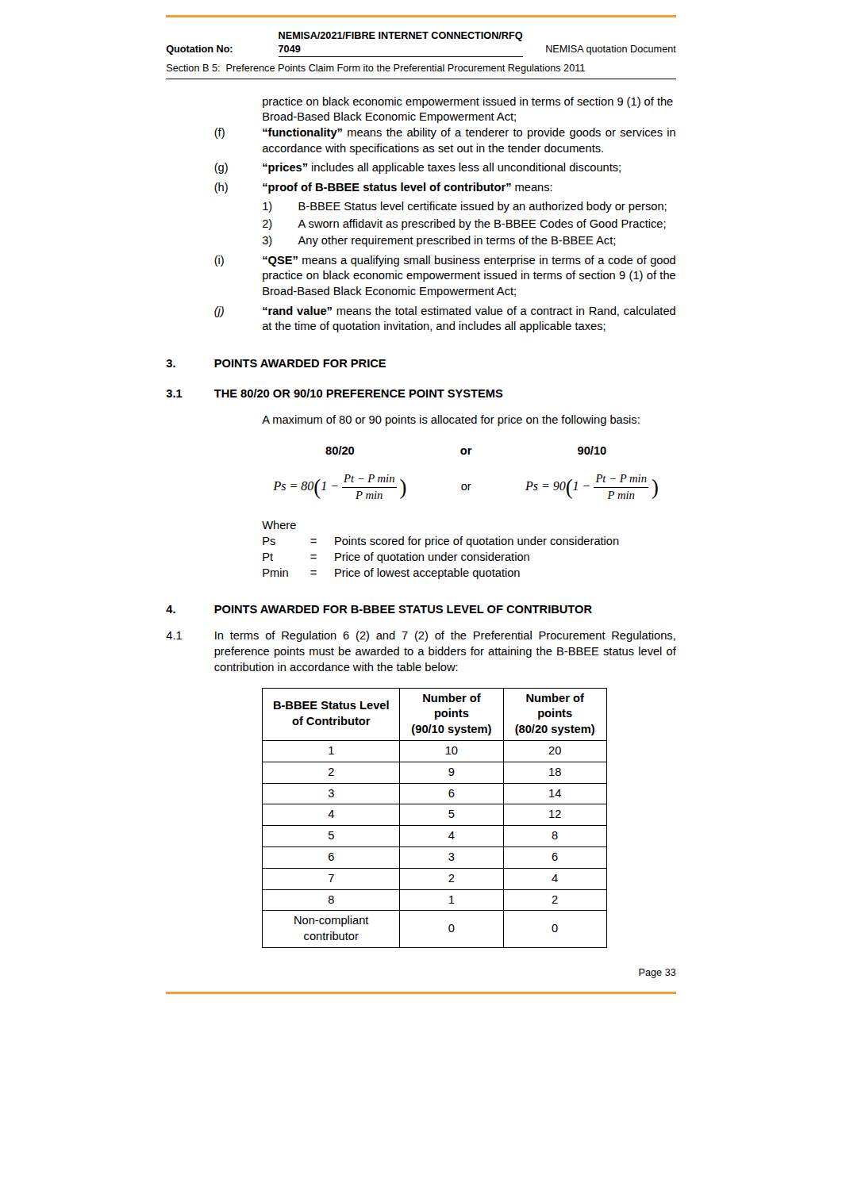| | NEMISA/2021/FIBRE INTERNET CONNECTION/RFQ | |
| Quotation No: | 7049 | NEMISA quotation Document |
Section B 5: Preference Points Claim Form ito the Preferential Procurement Regulations 2011
practice on black economic empowerment issued in terms of section 9 (1) of the Broad-Based Black Economic Empowerment Act;
(f)
“functionality” means the ability of a tenderer to provide goods or services in accordance with specifications as set out in the tender documents.
(g)
“prices” includes all applicable taxes less all unconditional discounts;
(h)
“proof of B-BBEE status level of contributor” means:
1)
B-BBEE Status level certificate issued by an authorized body or person;
2)
A sworn affidavit as prescribed by the B-BBEE Codes of Good Practice;
3)
Any other requirement prescribed in terms of the B-BBEE Act;
(i)
“QSE” means a qualifying small business enterprise in terms of a code of good practice on black economic empowerment issued in terms of section 9 (1) of the Broad-Based Black Economic Empowerment Act;
(j)
“rand value” means the total estimated value of a contract in Rand, calculated at the time of quotation invitation, and includes all applicable taxes;
3. POINTS AWARDED FOR PRICE
3.1 THE 80/20 OR 90/10 PREFERENCE POINT SYSTEMS
A maximum of 80 or 90 points is allocated for price on the following basis:
80/20
or
90/10
Ps = 80(1 − Pt − P min P min )
or
Ps = 90(1 − Pt − P min P min )
Where
Ps
=
Points scored for price of quotation under consideration
Pt
=
Price of quotation under consideration
Pmin
=
Price of lowest acceptable quotation
4. POINTS AWARDED FOR B-BBEE STATUS LEVEL OF CONTRIBUTOR
4.1
In terms of Regulation 6 (2) and 7 (2) of the Preferential Procurement Regulations, preference points must be awarded to a bidders for attaining the B-BBEE status level of contribution in accordance with the table below:
| B-BBEE Status Level of Contributor | Number of points (90/10 system) | Number of points (80/20 system) |
| --- | --- | --- |
| 1 | 10 | 20 |
| 2 | 9 | 18 |
| 3 | 6 | 14 |
| 4 | 5 | 12 |
| 5 | 4 | 8 |
| 6 | 3 | 6 |
| 7 | 2 | 4 |
| 8 | 1 | 2 |
| Non-compliant contributor | 0 | 0 |
Page 33